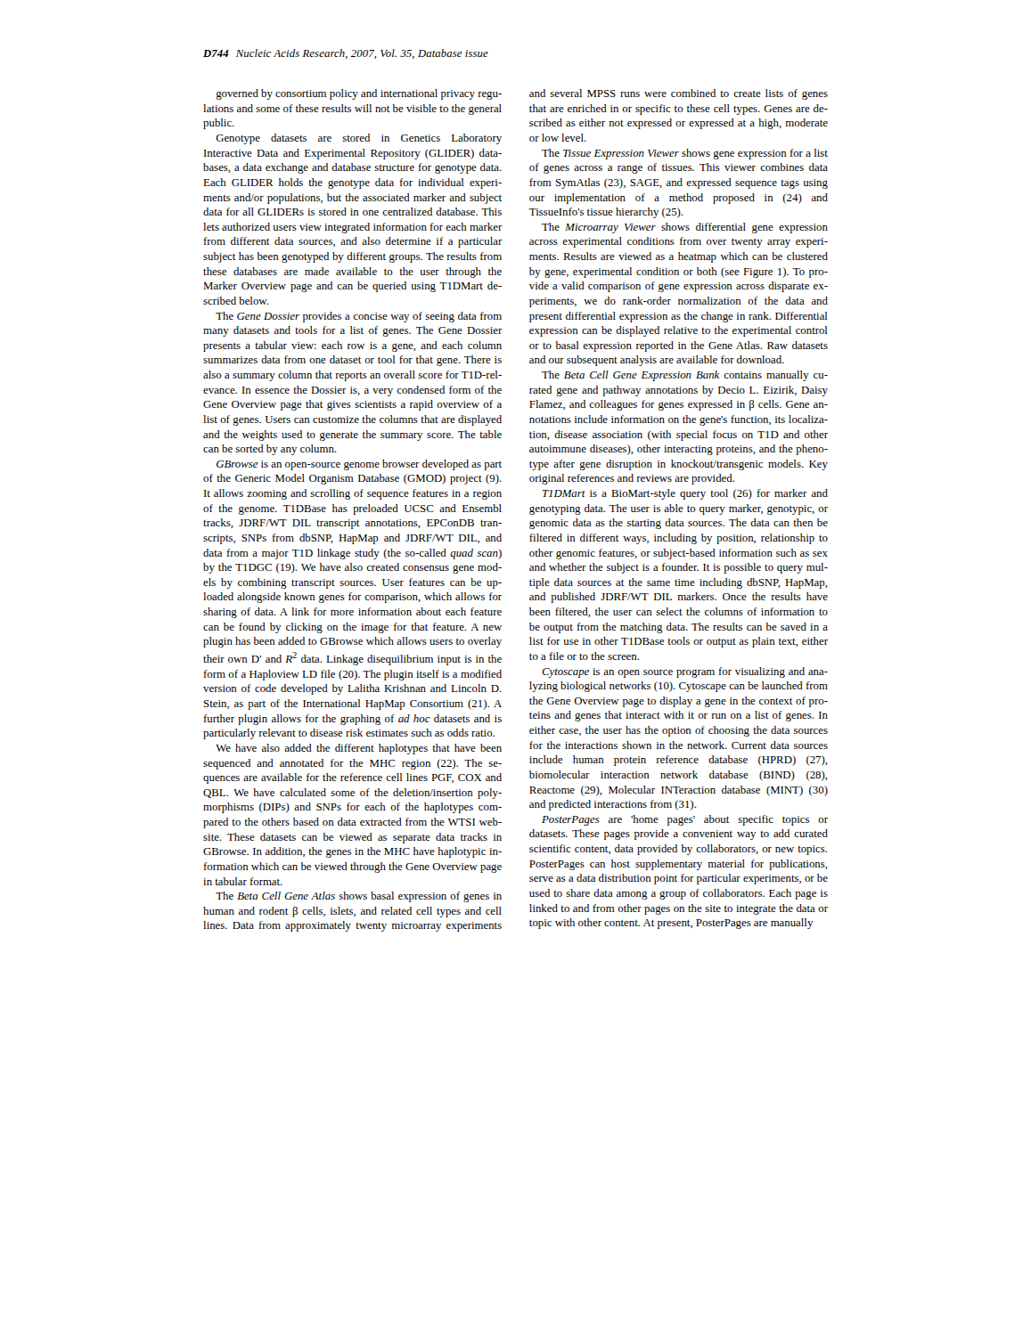D744 Nucleic Acids Research, 2007, Vol. 35, Database issue
governed by consortium policy and international privacy regulations and some of these results will not be visible to the general public.
Genotype datasets are stored in Genetics Laboratory Interactive Data and Experimental Repository (GLIDER) databases, a data exchange and database structure for genotype data. Each GLIDER holds the genotype data for individual experiments and/or populations, but the associated marker and subject data for all GLIDERs is stored in one centralized database. This lets authorized users view integrated information for each marker from different data sources, and also determine if a particular subject has been genotyped by different groups. The results from these databases are made available to the user through the Marker Overview page and can be queried using T1DMart described below.
The Gene Dossier provides a concise way of seeing data from many datasets and tools for a list of genes. The Gene Dossier presents a tabular view: each row is a gene, and each column summarizes data from one dataset or tool for that gene. There is also a summary column that reports an overall score for T1D-relevance. In essence the Dossier is, a very condensed form of the Gene Overview page that gives scientists a rapid overview of a list of genes. Users can customize the columns that are displayed and the weights used to generate the summary score. The table can be sorted by any column.
GBrowse is an open-source genome browser developed as part of the Generic Model Organism Database (GMOD) project (9). It allows zooming and scrolling of sequence features in a region of the genome. T1DBase has preloaded UCSC and Ensembl tracks, JDRF/WT DIL transcript annotations, EPConDB transcripts, SNPs from dbSNP, HapMap and JDRF/WT DIL, and data from a major T1D linkage study (the so-called quad scan) by the T1DGC (19). We have also created consensus gene models by combining transcript sources. User features can be uploaded alongside known genes for comparison, which allows for sharing of data. A link for more information about each feature can be found by clicking on the image for that feature. A new plugin has been added to GBrowse which allows users to overlay their own D′ and R2 data. Linkage disequilibrium input is in the form of a Haploview LD file (20). The plugin itself is a modified version of code developed by Lalitha Krishnan and Lincoln D. Stein, as part of the International HapMap Consortium (21). A further plugin allows for the graphing of ad hoc datasets and is particularly relevant to disease risk estimates such as odds ratio.
We have also added the different haplotypes that have been sequenced and annotated for the MHC region (22). The sequences are available for the reference cell lines PGF, COX and QBL. We have calculated some of the deletion/insertion polymorphisms (DIPs) and SNPs for each of the haplotypes compared to the others based on data extracted from the WTSI website. These datasets can be viewed as separate data tracks in GBrowse. In addition, the genes in the MHC have haplotypic information which can be viewed through the Gene Overview page in tabular format.
The Beta Cell Gene Atlas shows basal expression of genes in human and rodent β cells, islets, and related cell types and cell lines. Data from approximately twenty microarray experiments and several MPSS runs were combined to create lists of genes that are enriched in or specific to these cell types. Genes are described as either not expressed or expressed at a high, moderate or low level.
The Tissue Expression Viewer shows gene expression for a list of genes across a range of tissues. This viewer combines data from SymAtlas (23), SAGE, and expressed sequence tags using our implementation of a method proposed in (24) and TissueInfo's tissue hierarchy (25).
The Microarray Viewer shows differential gene expression across experimental conditions from over twenty array experiments. Results are viewed as a heatmap which can be clustered by gene, experimental condition or both (see Figure 1). To provide a valid comparison of gene expression across disparate experiments, we do rank-order normalization of the data and present differential expression as the change in rank. Differential expression can be displayed relative to the experimental control or to basal expression reported in the Gene Atlas. Raw datasets and our subsequent analysis are available for download.
The Beta Cell Gene Expression Bank contains manually curated gene and pathway annotations by Decio L. Eizirik, Daisy Flamez, and colleagues for genes expressed in β cells. Gene annotations include information on the gene's function, its localization, disease association (with special focus on T1D and other autoimmune diseases), other interacting proteins, and the phenotype after gene disruption in knockout/transgenic models. Key original references and reviews are provided.
T1DMart is a BioMart-style query tool (26) for marker and genotyping data. The user is able to query marker, genotypic, or genomic data as the starting data sources. The data can then be filtered in different ways, including by position, relationship to other genomic features, or subject-based information such as sex and whether the subject is a founder. It is possible to query multiple data sources at the same time including dbSNP, HapMap, and published JDRF/WT DIL markers. Once the results have been filtered, the user can select the columns of information to be output from the matching data. The results can be saved in a list for use in other T1DBase tools or output as plain text, either to a file or to the screen.
Cytoscape is an open source program for visualizing and analyzing biological networks (10). Cytoscape can be launched from the Gene Overview page to display a gene in the context of proteins and genes that interact with it or run on a list of genes. In either case, the user has the option of choosing the data sources for the interactions shown in the network. Current data sources include human protein reference database (HPRD) (27), biomolecular interaction network database (BIND) (28), Reactome (29), Molecular INTeraction database (MINT) (30) and predicted interactions from (31).
PosterPages are 'home pages' about specific topics or datasets. These pages provide a convenient way to add curated scientific content, data provided by collaborators, or new topics. PosterPages can host supplementary material for publications, serve as a data distribution point for particular experiments, or be used to share data among a group of collaborators. Each page is linked to and from other pages on the site to integrate the data or topic with other content. At present, PosterPages are manually